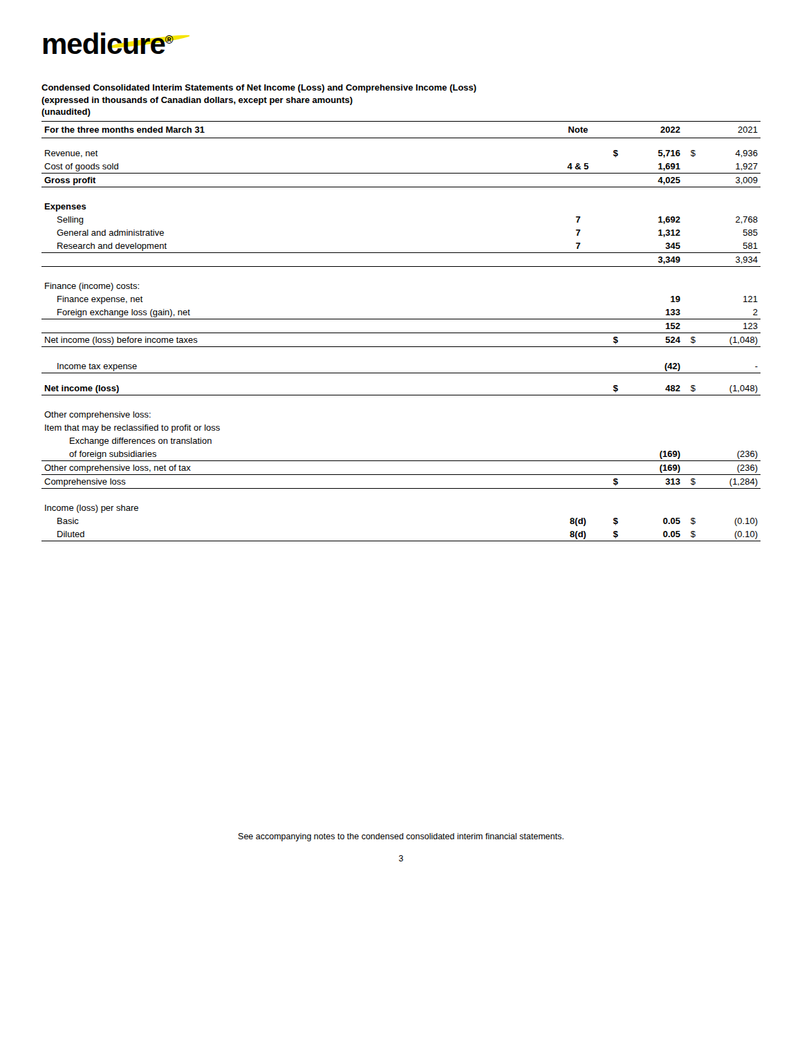medicure®
Condensed Consolidated Interim Statements of Net Income (Loss) and Comprehensive Income (Loss)
(expressed in thousands of Canadian dollars, except per share amounts)
(unaudited)
| For the three months ended March 31 | Note | 2022 | 2021 |
| --- | --- | --- | --- |
| Revenue, net | | $ | 5,716 | $ | 4,936 |
| Cost of goods sold | 4 & 5 | | 1,691 | | 1,927 |
| Gross profit | | | 4,025 | | 3,009 |
| Expenses | | | | | |
| Selling | 7 | | 1,692 | | 2,768 |
| General and administrative | 7 | | 1,312 | | 585 |
| Research and development | 7 | | 345 | | 581 |
| | | | 3,349 | | 3,934 |
| Finance (income) costs: | | | | | |
| Finance expense, net | | | 19 | | 121 |
| Foreign exchange loss (gain), net | | | 133 | | 2 |
| | | | 152 | | 123 |
| Net income (loss) before income taxes | | $ | 524 | $ | (1,048) |
| Income tax expense | | | (42) | | - |
| Net income (loss) | | $ | 482 | $ | (1,048) |
| Other comprehensive loss: | | | | | |
| Item that may be reclassified to profit or loss | | | | | |
| Exchange differences on translation | | | | | |
| of foreign subsidiaries | | | (169) | | (236) |
| Other comprehensive loss, net of tax | | | (169) | | (236) |
| Comprehensive loss | | $ | 313 | $ | (1,284) |
| Income (loss) per share | | | | | |
| Basic | 8(d) | $ | 0.05 | $ | (0.10) |
| Diluted | 8(d) | $ | 0.05 | $ | (0.10) |
See accompanying notes to the condensed consolidated interim financial statements.
3